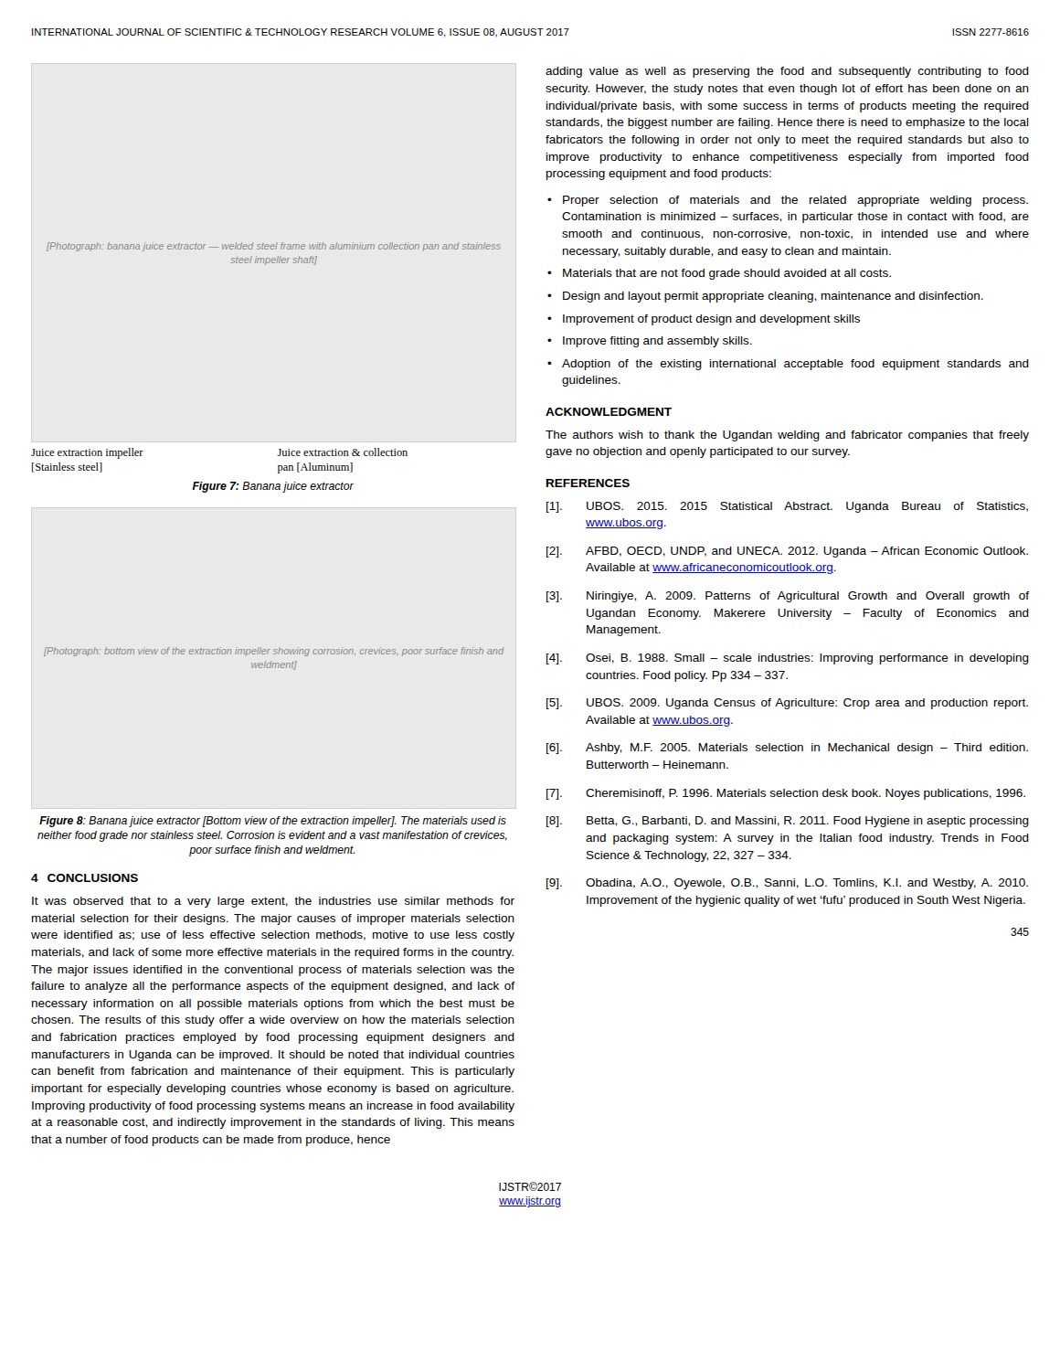International Journal of Scientific & Technology Research Volume 6, Issue 08, August 2017 ISSN 2277-8616
[Photograph: banana juice extractor — welded steel frame with aluminium collection pan and stainless steel impeller shaft]
Juice extraction impeller
[Stainless steel]
Juice extraction & collection
pan [Aluminum]
Figure 7: Banana juice extractor
[Photograph: bottom view of the extraction impeller showing corrosion, crevices, poor surface finish and weldment]
Figure 8: Banana juice extractor [Bottom view of the extraction impeller]. The materials used is neither food grade nor stainless steel. Corrosion is evident and a vast manifestation of crevices, poor surface finish and weldment.
4 Conclusions
It was observed that to a very large extent, the industries use similar methods for material selection for their designs. The major causes of improper materials selection were identified as; use of less effective selection methods, motive to use less costly materials, and lack of some more effective materials in the required forms in the country. The major issues identified in the conventional process of materials selection was the failure to analyze all the performance aspects of the equipment designed, and lack of necessary information on all possible materials options from which the best must be chosen. The results of this study offer a wide overview on how the materials selection and fabrication practices employed by food processing equipment designers and manufacturers in Uganda can be improved. It should be noted that individual countries can benefit from fabrication and maintenance of their equipment. This is particularly important for especially developing countries whose economy is based on agriculture. Improving productivity of food processing systems means an increase in food availability at a reasonable cost, and indirectly improvement in the standards of living. This means that a number of food products can be made from produce, hence
adding value as well as preserving the food and subsequently contributing to food security. However, the study notes that even though lot of effort has been done on an individual/private basis, with some success in terms of products meeting the required standards, the biggest number are failing. Hence there is need to emphasize to the local fabricators the following in order not only to meet the required standards but also to improve productivity to enhance competitiveness especially from imported food processing equipment and food products:
Proper selection of materials and the related appropriate welding process. Contamination is minimized – surfaces, in particular those in contact with food, are smooth and continuous, non-corrosive, non-toxic, in intended use and where necessary, suitably durable, and easy to clean and maintain.
Materials that are not food grade should avoided at all costs.
Design and layout permit appropriate cleaning, maintenance and disinfection.
Improvement of product design and development skills
Improve fitting and assembly skills.
Adoption of the existing international acceptable food equipment standards and guidelines.
Acknowledgment
The authors wish to thank the Ugandan welding and fabricator companies that freely gave no objection and openly participated to our survey.
References
[1]. UBOS. 2015. 2015 Statistical Abstract. Uganda Bureau of Statistics, www.ubos.org.
[2]. AFBD, OECD, UNDP, and UNECA. 2012. Uganda – African Economic Outlook. Available at www.africaneconomicoutlook.org.
[3]. Niringiye, A. 2009. Patterns of Agricultural Growth and Overall growth of Ugandan Economy. Makerere University – Faculty of Economics and Management.
[4]. Osei, B. 1988. Small – scale industries: Improving performance in developing countries. Food policy. Pp 334 – 337.
[5]. UBOS. 2009. Uganda Census of Agriculture: Crop area and production report. Available at www.ubos.org.
[6]. Ashby, M.F. 2005. Materials selection in Mechanical design – Third edition. Butterworth – Heinemann.
[7]. Cheremisinoff, P. 1996. Materials selection desk book. Noyes publications, 1996.
[8]. Betta, G., Barbanti, D. and Massini, R. 2011. Food Hygiene in aseptic processing and packaging system: A survey in the Italian food industry. Trends in Food Science & Technology, 22, 327 – 334.
[9]. Obadina, A.O., Oyewole, O.B., Sanni, L.O. Tomlins, K.I. and Westby, A. 2010. Improvement of the hygienic quality of wet ‘fufu’ produced in South West Nigeria.
345
IJSTR©2017
www.ijstr.org